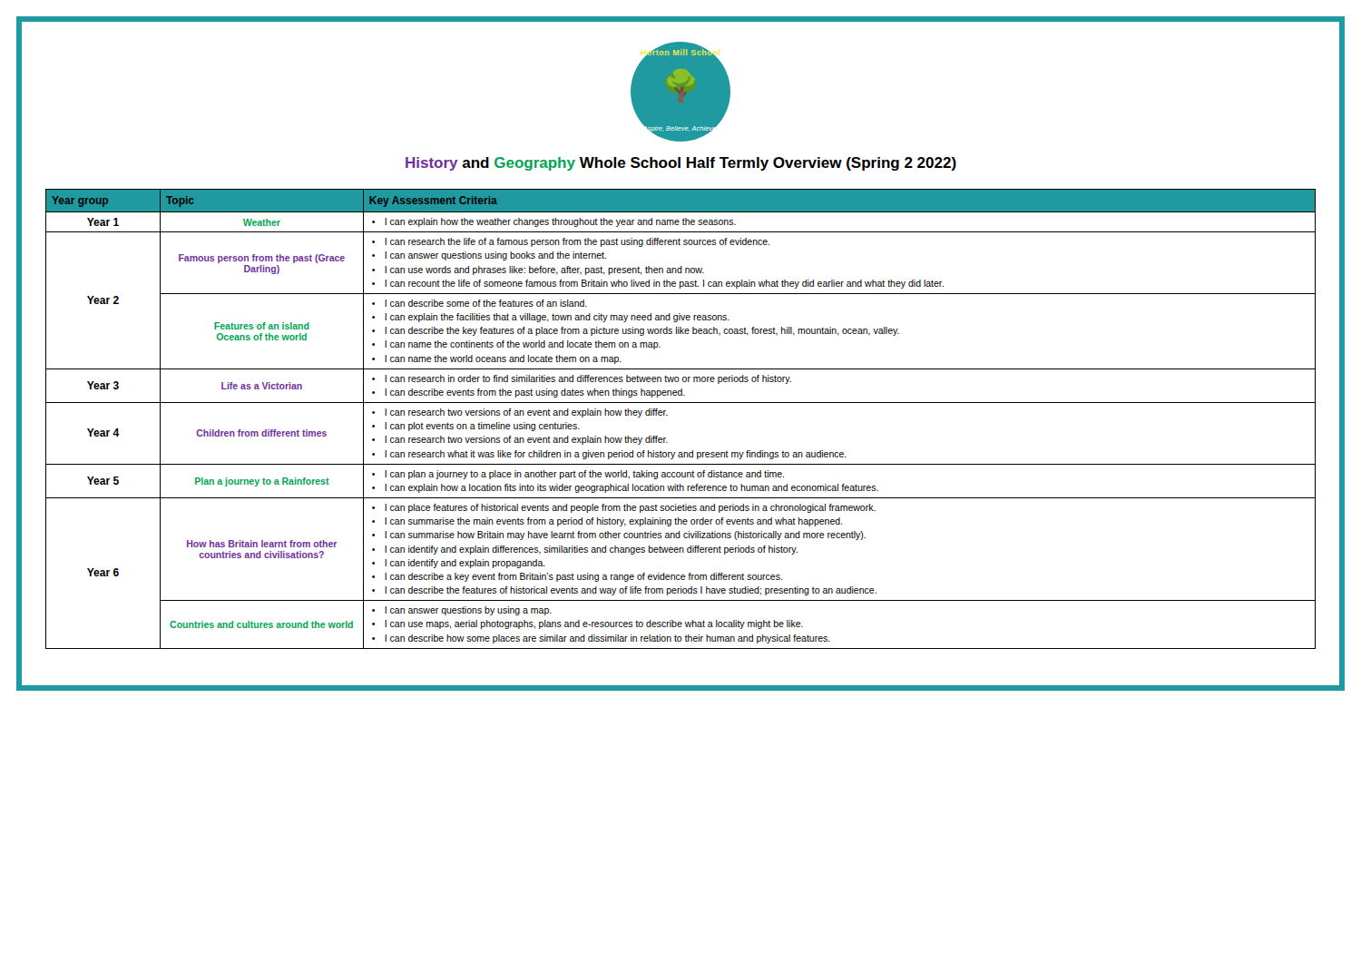Horton Mill School
🌳
Aspire, Believe, Achieve.
History and Geography Whole School Half Termly Overview (Spring 2 2022)
| Year group | Topic | Key Assessment Criteria |
| --- | --- | --- |
| Year 1 | Weather | I can explain how the weather changes throughout the year and name the seasons. |
| Year 2 | Famous person from the past (Grace Darling) | I can research the life of a famous person from the past using different sources of evidence. I can answer questions using books and the internet. I can use words and phrases like: before, after, past, present, then and now. I can recount the life of someone famous from Britain who lived in the past. I can explain what they did earlier and what they did later. |
| Features of an island Oceans of the world | I can describe some of the features of an island. I can explain the facilities that a village, town and city may need and give reasons. I can describe the key features of a place from a picture using words like beach, coast, forest, hill, mountain, ocean, valley. I can name the continents of the world and locate them on a map. I can name the world oceans and locate them on a map. |
| Year 3 | Life as a Victorian | I can research in order to find similarities and differences between two or more periods of history. I can describe events from the past using dates when things happened. |
| Year 4 | Children from different times | I can research two versions of an event and explain how they differ. I can plot events on a timeline using centuries. I can research two versions of an event and explain how they differ. I can research what it was like for children in a given period of history and present my findings to an audience. |
| Year 5 | Plan a journey to a Rainforest | I can plan a journey to a place in another part of the world, taking account of distance and time. I can explain how a location fits into its wider geographical location with reference to human and economical features. |
| Year 6 | How has Britain learnt from other countries and civilisations? | I can place features of historical events and people from the past societies and periods in a chronological framework. I can summarise the main events from a period of history, explaining the order of events and what happened. I can summarise how Britain may have learnt from other countries and civilizations (historically and more recently). I can identify and explain differences, similarities and changes between different periods of history. I can identify and explain propaganda. I can describe a key event from Britain’s past using a range of evidence from different sources. I can describe the features of historical events and way of life from periods I have studied; presenting to an audience. |
| Countries and cultures around the world | I can answer questions by using a map. I can use maps, aerial photographs, plans and e-resources to describe what a locality might be like. I can describe how some places are similar and dissimilar in relation to their human and physical features. |